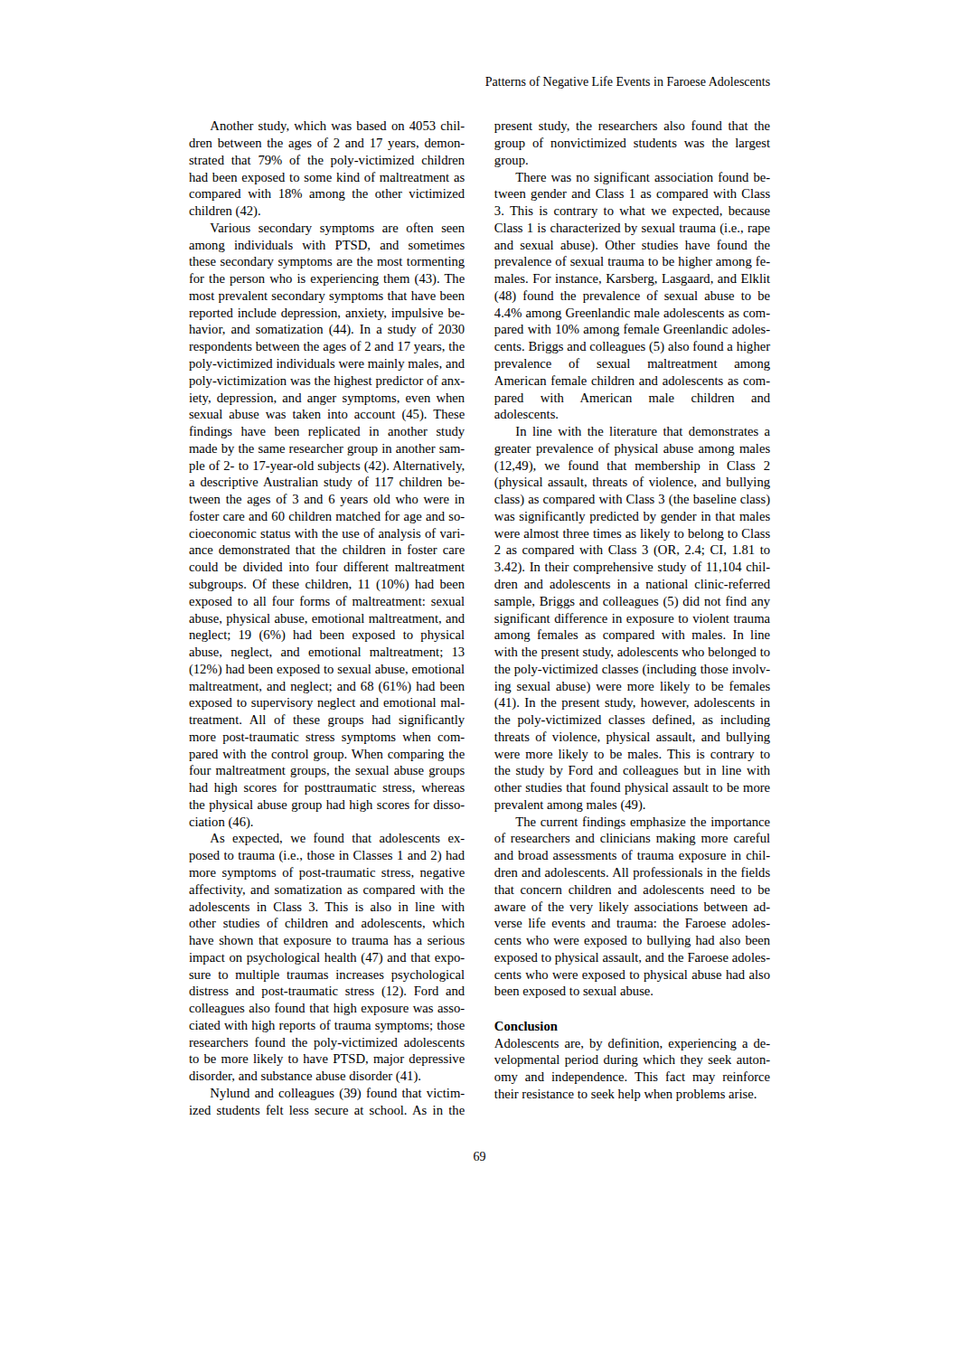Patterns of Negative Life Events in Faroese Adolescents
Another study, which was based on 4053 children between the ages of 2 and 17 years, demonstrated that 79% of the poly-victimized children had been exposed to some kind of maltreatment as compared with 18% among the other victimized children (42).
Various secondary symptoms are often seen among individuals with PTSD, and sometimes these secondary symptoms are the most tormenting for the person who is experiencing them (43). The most prevalent secondary symptoms that have been reported include depression, anxiety, impulsive behavior, and somatization (44). In a study of 2030 respondents between the ages of 2 and 17 years, the poly-victimized individuals were mainly males, and poly-victimization was the highest predictor of anxiety, depression, and anger symptoms, even when sexual abuse was taken into account (45). These findings have been replicated in another study made by the same researcher group in another sample of 2- to 17-year-old subjects (42). Alternatively, a descriptive Australian study of 117 children between the ages of 3 and 6 years old who were in foster care and 60 children matched for age and socioeconomic status with the use of analysis of variance demonstrated that the children in foster care could be divided into four different maltreatment subgroups. Of these children, 11 (10%) had been exposed to all four forms of maltreatment: sexual abuse, physical abuse, emotional maltreatment, and neglect; 19 (6%) had been exposed to physical abuse, neglect, and emotional maltreatment; 13 (12%) had been exposed to sexual abuse, emotional maltreatment, and neglect; and 68 (61%) had been exposed to supervisory neglect and emotional maltreatment. All of these groups had significantly more post-traumatic stress symptoms when compared with the control group. When comparing the four maltreatment groups, the sexual abuse groups had high scores for posttraumatic stress, whereas the physical abuse group had high scores for dissociation (46).
As expected, we found that adolescents exposed to trauma (i.e., those in Classes 1 and 2) had more symptoms of post-traumatic stress, negative affectivity, and somatization as compared with the adolescents in Class 3. This is also in line with other studies of children and adolescents, which have shown that exposure to trauma has a serious impact on psychological health (47) and that exposure to multiple traumas increases psychological distress and post-traumatic stress (12). Ford and colleagues also found that high exposure was associated with high reports of trauma symptoms; those researchers found the poly-victimized adolescents to be more likely to have PTSD, major depressive disorder, and substance abuse disorder (41).
Nylund and colleagues (39) found that victimized students felt less secure at school. As in the present study, the researchers also found that the group of nonvictimized students was the largest group.
There was no significant association found between gender and Class 1 as compared with Class 3. This is contrary to what we expected, because Class 1 is characterized by sexual trauma (i.e., rape and sexual abuse). Other studies have found the prevalence of sexual trauma to be higher among females. For instance, Karsberg, Lasgaard, and Elklit (48) found the prevalence of sexual abuse to be 4.4% among Greenlandic male adolescents as compared with 10% among female Greenlandic adolescents. Briggs and colleagues (5) also found a higher prevalence of sexual maltreatment among American female children and adolescents as compared with American male children and adolescents.
In line with the literature that demonstrates a greater prevalence of physical abuse among males (12,49), we found that membership in Class 2 (physical assault, threats of violence, and bullying class) as compared with Class 3 (the baseline class) was significantly predicted by gender in that males were almost three times as likely to belong to Class 2 as compared with Class 3 (OR, 2.4; CI, 1.81 to 3.42). In their comprehensive study of 11,104 children and adolescents in a national clinic-referred sample, Briggs and colleagues (5) did not find any significant difference in exposure to violent trauma among females as compared with males. In line with the present study, adolescents who belonged to the poly-victimized classes (including those involving sexual abuse) were more likely to be females (41). In the present study, however, adolescents in the poly-victimized classes defined, as including threats of violence, physical assault, and bullying were more likely to be males. This is contrary to the study by Ford and colleagues but in line with other studies that found physical assault to be more prevalent among males (49).
The current findings emphasize the importance of researchers and clinicians making more careful and broad assessments of trauma exposure in children and adolescents. All professionals in the fields that concern children and adolescents need to be aware of the very likely associations between adverse life events and trauma: the Faroese adolescents who were exposed to bullying had also been exposed to physical assault, and the Faroese adolescents who were exposed to physical abuse had also been exposed to sexual abuse.
Conclusion
Adolescents are, by definition, experiencing a developmental period during which they seek autonomy and independence. This fact may reinforce their resistance to seek help when problems arise.
69